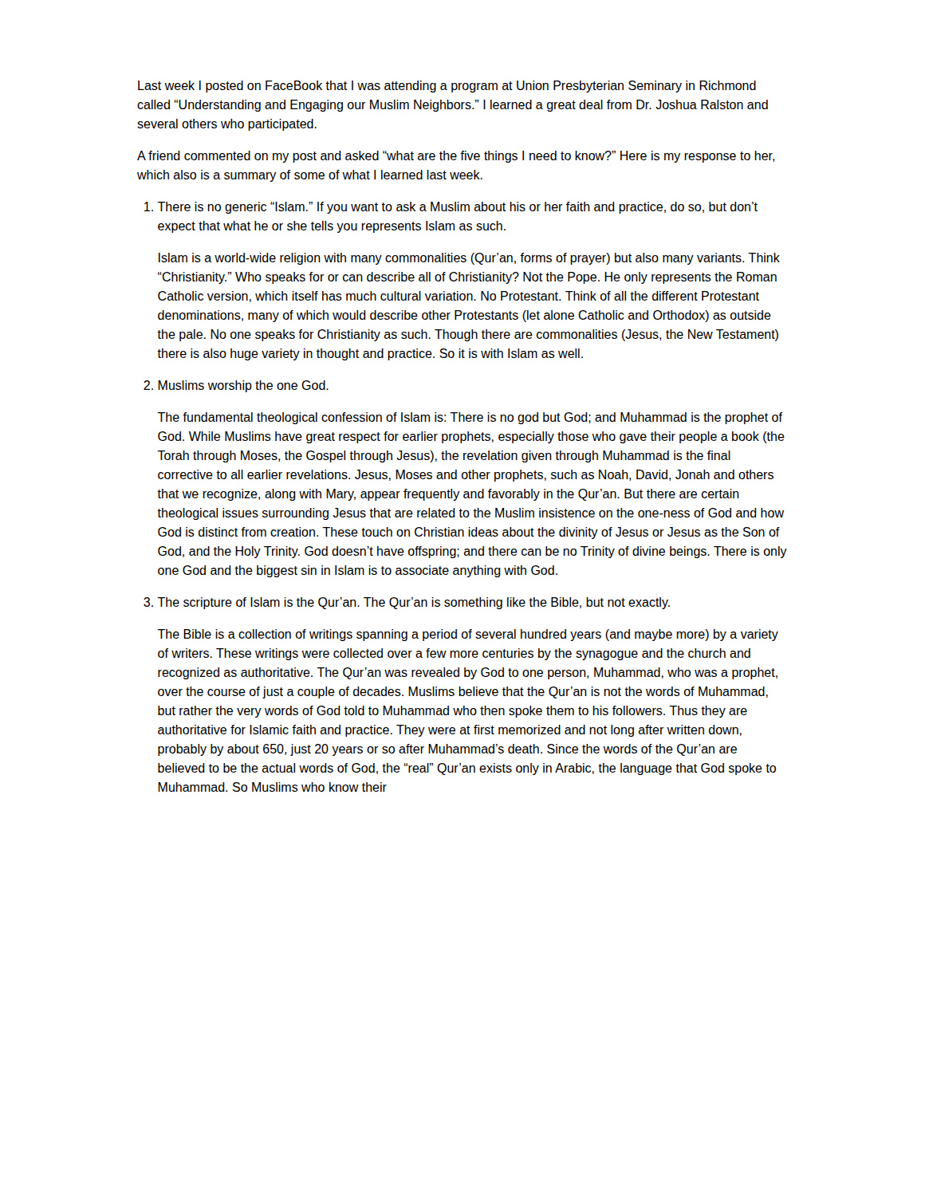Last week I posted on FaceBook that I was attending a program at Union Presbyterian Seminary in Richmond called “Understanding and Engaging our Muslim Neighbors.” I learned a great deal from Dr. Joshua Ralston and several others who participated.
A friend commented on my post and asked “what are the five things I need to know?” Here is my response to her, which also is a summary of some of what I learned last week.
There is no generic “Islam.” If you want to ask a Muslim about his or her faith and practice, do so, but don’t expect that what he or she tells you represents Islam as such.
Islam is a world-wide religion with many commonalities (Qur’an, forms of prayer) but also many variants. Think “Christianity.” Who speaks for or can describe all of Christianity? Not the Pope. He only represents the Roman Catholic version, which itself has much cultural variation. No Protestant. Think of all the different Protestant denominations, many of which would describe other Protestants (let alone Catholic and Orthodox) as outside the pale. No one speaks for Christianity as such. Though there are commonalities (Jesus, the New Testament) there is also huge variety in thought and practice. So it is with Islam as well.
Muslims worship the one God.
The fundamental theological confession of Islam is: There is no god but God; and Muhammad is the prophet of God. While Muslims have great respect for earlier prophets, especially those who gave their people a book (the Torah through Moses, the Gospel through Jesus), the revelation given through Muhammad is the final corrective to all earlier revelations. Jesus, Moses and other prophets, such as Noah, David, Jonah and others that we recognize, along with Mary, appear frequently and favorably in the Qur’an. But there are certain theological issues surrounding Jesus that are related to the Muslim insistence on the one-ness of God and how God is distinct from creation. These touch on Christian ideas about the divinity of Jesus or Jesus as the Son of God, and the Holy Trinity. God doesn’t have offspring; and there can be no Trinity of divine beings. There is only one God and the biggest sin in Islam is to associate anything with God.
The scripture of Islam is the Qur’an. The Qur’an is something like the Bible, but not exactly.
The Bible is a collection of writings spanning a period of several hundred years (and maybe more) by a variety of writers. These writings were collected over a few more centuries by the synagogue and the church and recognized as authoritative. The Qur’an was revealed by God to one person, Muhammad, who was a prophet, over the course of just a couple of decades. Muslims believe that the Qur’an is not the words of Muhammad, but rather the very words of God told to Muhammad who then spoke them to his followers. Thus they are authoritative for Islamic faith and practice. They were at first memorized and not long after written down, probably by about 650, just 20 years or so after Muhammad’s death. Since the words of the Qur’an are believed to be the actual words of God, the “real” Qur’an exists only in Arabic, the language that God spoke to Muhammad. So Muslims who know their